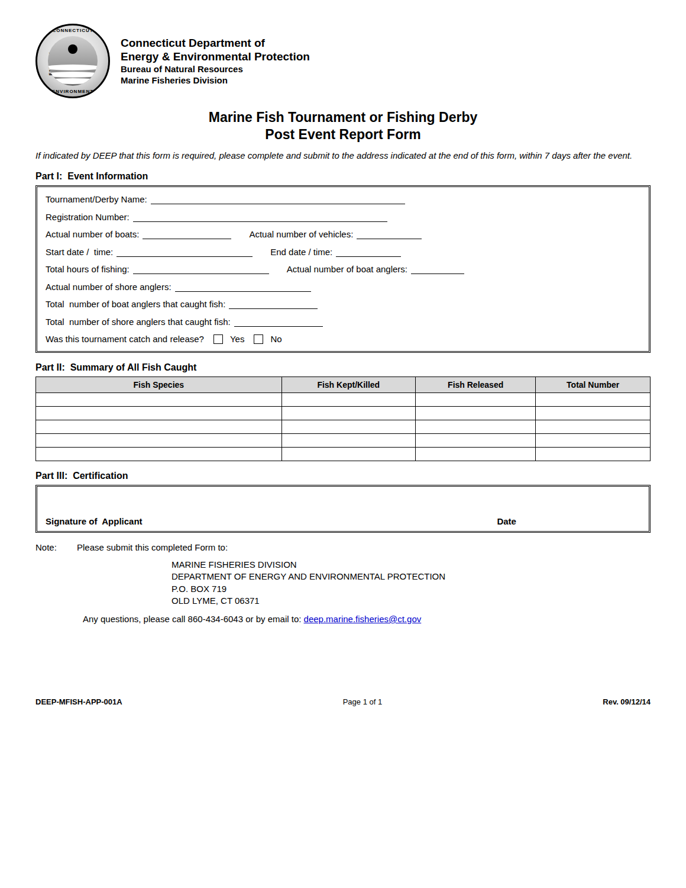CONNECTICUT ENVIRONMENT ENERGY
Connecticut Department of
Energy & Environmental Protection
Bureau of Natural Resources
Marine Fisheries Division
Marine Fish Tournament or Fishing Derby
Post Event Report Form
If indicated by DEEP that this form is required, please complete and submit to the address indicated at the end of this form, within 7 days after the event.
Part I: Event Information
Tournament/Derby Name:
Registration Number:
Actual number of boats:
Actual number of vehicles:
Start date / time:
End date / time:
Total hours of fishing:
Actual number of boat anglers:
Actual number of shore anglers:
Total number of boat anglers that caught fish:
Total number of shore anglers that caught fish:
Was this tournament catch and release? Yes No
Part II: Summary of All Fish Caught
| Fish Species | Fish Kept/Killed | Fish Released | Total Number |
| --- | --- | --- | --- |
Part III: Certification
Signature of Applicant
Date
Note: Please submit this completed Form to:
MARINE FISHERIES DIVISION
DEPARTMENT OF ENERGY AND ENVIRONMENTAL PROTECTION
P.O. BOX 719
OLD LYME, CT 06371
Any questions, please call 860-434-6043 or by email to: deep.marine.fisheries@ct.gov
DEEP-MFISH-APP-001A
Page 1 of 1
Rev. 09/12/14